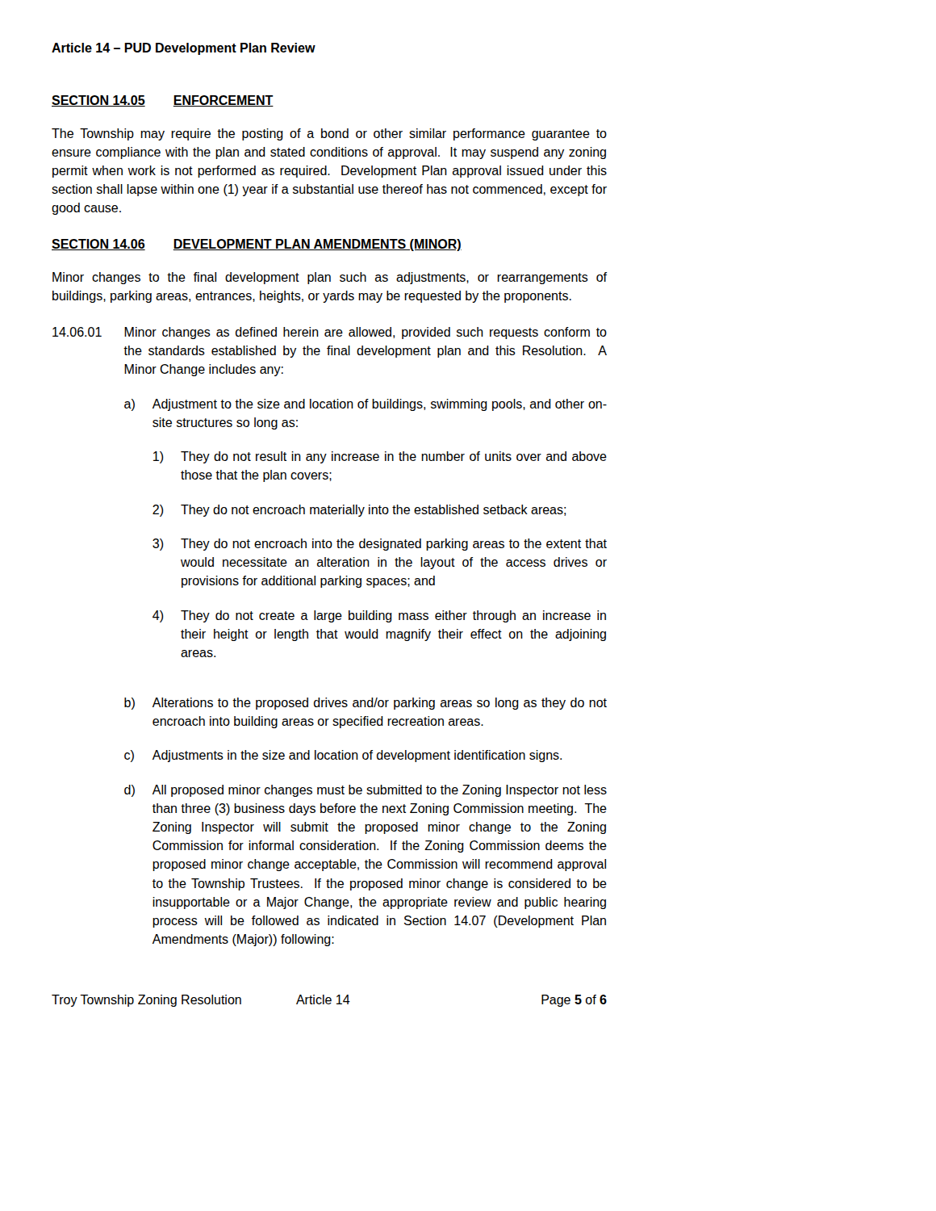Article 14 – PUD Development Plan Review
SECTION 14.05 ENFORCEMENT
The Township may require the posting of a bond or other similar performance guarantee to ensure compliance with the plan and stated conditions of approval. It may suspend any zoning permit when work is not performed as required. Development Plan approval issued under this section shall lapse within one (1) year if a substantial use thereof has not commenced, except for good cause.
SECTION 14.06 DEVELOPMENT PLAN AMENDMENTS (MINOR)
Minor changes to the final development plan such as adjustments, or rearrangements of buildings, parking areas, entrances, heights, or yards may be requested by the proponents.
14.06.01
Minor changes as defined herein are allowed, provided such requests conform to the standards established by the final development plan and this Resolution. A Minor Change includes any:
a) Adjustment to the size and location of buildings, swimming pools, and other on-site structures so long as:
1) They do not result in any increase in the number of units over and above those that the plan covers;
2) They do not encroach materially into the established setback areas;
3) They do not encroach into the designated parking areas to the extent that would necessitate an alteration in the layout of the access drives or provisions for additional parking spaces; and
4) They do not create a large building mass either through an increase in their height or length that would magnify their effect on the adjoining areas.
b) Alterations to the proposed drives and/or parking areas so long as they do not encroach into building areas or specified recreation areas.
c) Adjustments in the size and location of development identification signs.
d) All proposed minor changes must be submitted to the Zoning Inspector not less than three (3) business days before the next Zoning Commission meeting. The Zoning Inspector will submit the proposed minor change to the Zoning Commission for informal consideration. If the Zoning Commission deems the proposed minor change acceptable, the Commission will recommend approval to the Township Trustees. If the proposed minor change is considered to be insupportable or a Major Change, the appropriate review and public hearing process will be followed as indicated in Section 14.07 (Development Plan Amendments (Major)) following:
Troy Township Zoning Resolution
Article 14
Page 5 of 6